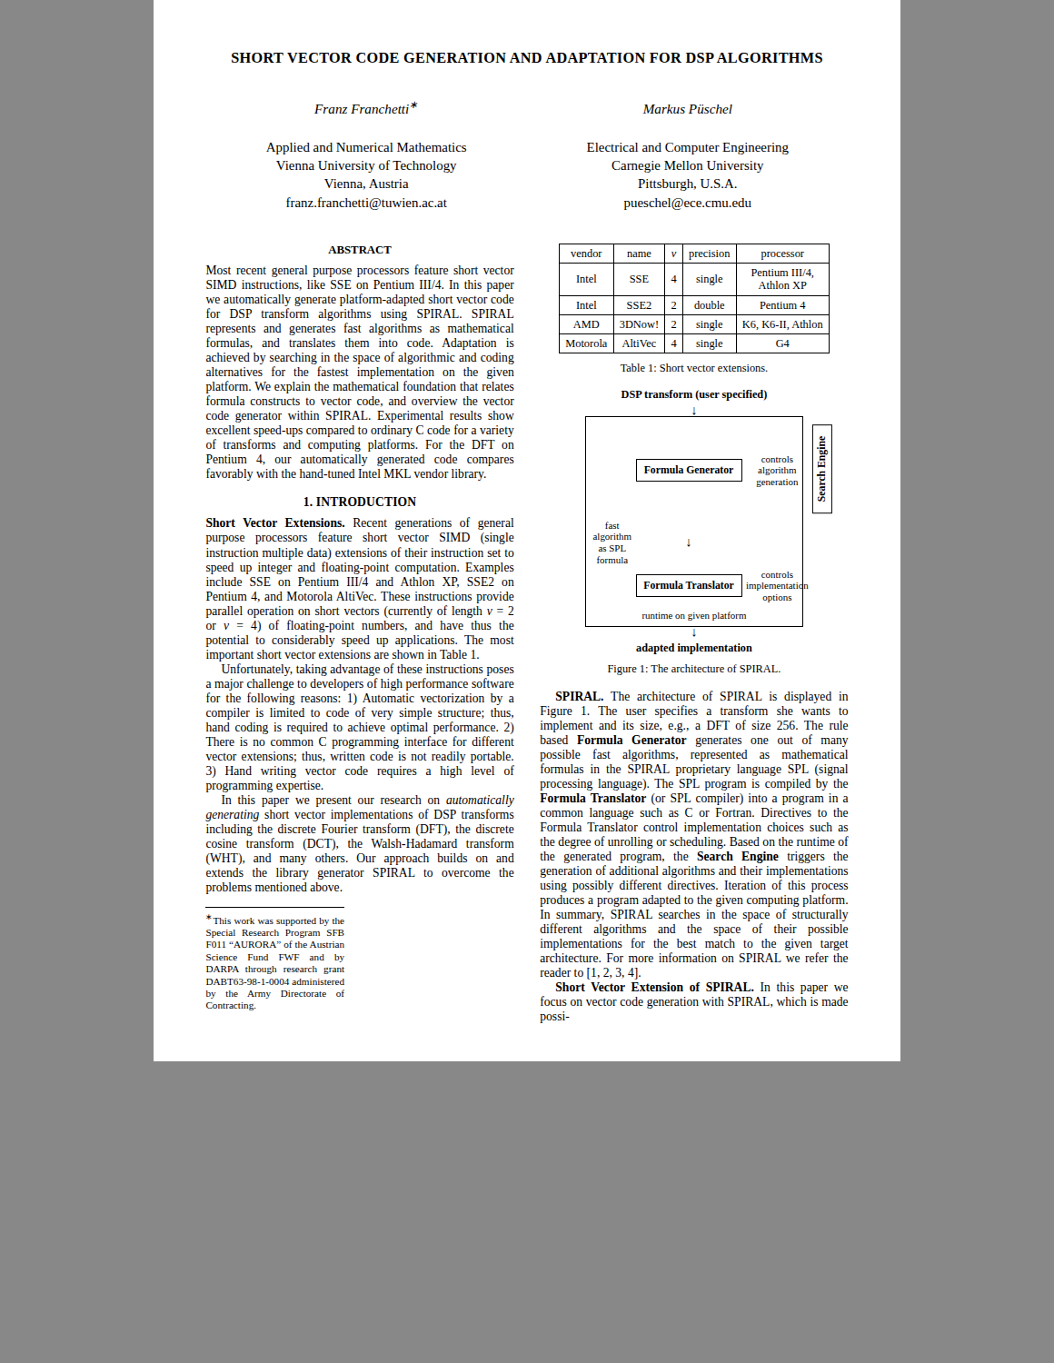SHORT VECTOR CODE GENERATION AND ADAPTATION FOR DSP ALGORITHMS
Franz Franchetti∗
Applied and Numerical Mathematics
Vienna University of Technology
Vienna, Austria
franz.franchetti@tuwien.ac.at
Markus Püschel
Electrical and Computer Engineering
Carnegie Mellon University
Pittsburgh, U.S.A.
pueschel@ece.cmu.edu
ABSTRACT
Most recent general purpose processors feature short vector SIMD instructions, like SSE on Pentium III/4. In this paper we automatically generate platform-adapted short vector code for DSP transform algorithms using SPIRAL. SPIRAL represents and generates fast algorithms as mathematical formulas, and translates them into code. Adaptation is achieved by searching in the space of algorithmic and coding alternatives for the fastest implementation on the given platform. We explain the mathematical foundation that relates formula constructs to vector code, and overview the vector code generator within SPIRAL. Experimental results show excellent speed-ups compared to ordinary C code for a variety of transforms and computing platforms. For the DFT on Pentium 4, our automatically generated code compares favorably with the hand-tuned Intel MKL vendor library.
1. INTRODUCTION
Short Vector Extensions. Recent generations of general purpose processors feature short vector SIMD (single instruction multiple data) extensions of their instruction set to speed up integer and floating-point computation. Examples include SSE on Pentium III/4 and Athlon XP, SSE2 on Pentium 4, and Motorola AltiVec. These instructions provide parallel operation on short vectors (currently of length ν = 2 or ν = 4) of floating-point numbers, and have thus the potential to considerably speed up applications. The most important short vector extensions are shown in Table 1.
Unfortunately, taking advantage of these instructions poses a major challenge to developers of high performance software for the following reasons: 1) Automatic vectorization by a compiler is limited to code of very simple structure; thus, hand coding is required to achieve optimal performance. 2) There is no common C programming interface for different vector extensions; thus, written code is not readily portable. 3) Hand writing vector code requires a high level of programming expertise.
In this paper we present our research on automatically generating short vector implementations of DSP transforms including the discrete Fourier transform (DFT), the discrete cosine transform (DCT), the Walsh-Hadamard transform (WHT), and many others. Our approach builds on and extends the library generator SPIRAL to overcome the problems mentioned above.
∗This work was supported by the Special Research Program SFB F011 “AURORA” of the Austrian Science Fund FWF and by DARPA through research grant DABT63-98-1-0004 administered by the Army Directorate of Contracting.
| vendor | name | ν | precision | processor |
| --- | --- | --- | --- | --- |
| Intel | SSE | 4 | single | Pentium III/4, Athlon XP |
| Intel | SSE2 | 2 | double | Pentium 4 |
| AMD | 3DNow! | 2 | single | K6, K6-II, Athlon |
| Motorola | AltiVec | 4 | single | G4 |
Table 1: Short vector extensions.
DSP transform (user specified)
↓
Formula Generator
controls
algorithm generation
Search Engine
fast algorithm
as SPL formula
↓
Formula Translator
controls
implementation options
runtime on given platform
↓
adapted implementation
Figure 1: The architecture of SPIRAL.
SPIRAL. The architecture of SPIRAL is displayed in Figure 1. The user specifies a transform she wants to implement and its size, e.g., a DFT of size 256. The rule based Formula Generator generates one out of many possible fast algorithms, represented as mathematical formulas in the SPIRAL proprietary language SPL (signal processing language). The SPL program is compiled by the Formula Translator (or SPL compiler) into a program in a common language such as C or Fortran. Directives to the Formula Translator control implementation choices such as the degree of unrolling or scheduling. Based on the runtime of the generated program, the Search Engine triggers the generation of additional algorithms and their implementations using possibly different directives. Iteration of this process produces a program adapted to the given computing platform. In summary, SPIRAL searches in the space of structurally different algorithms and the space of their possible implementations for the best match to the given target architecture. For more information on SPIRAL we refer the reader to [1, 2, 3, 4].
Short Vector Extension of SPIRAL. In this paper we focus on vector code generation with SPIRAL, which is made possi-